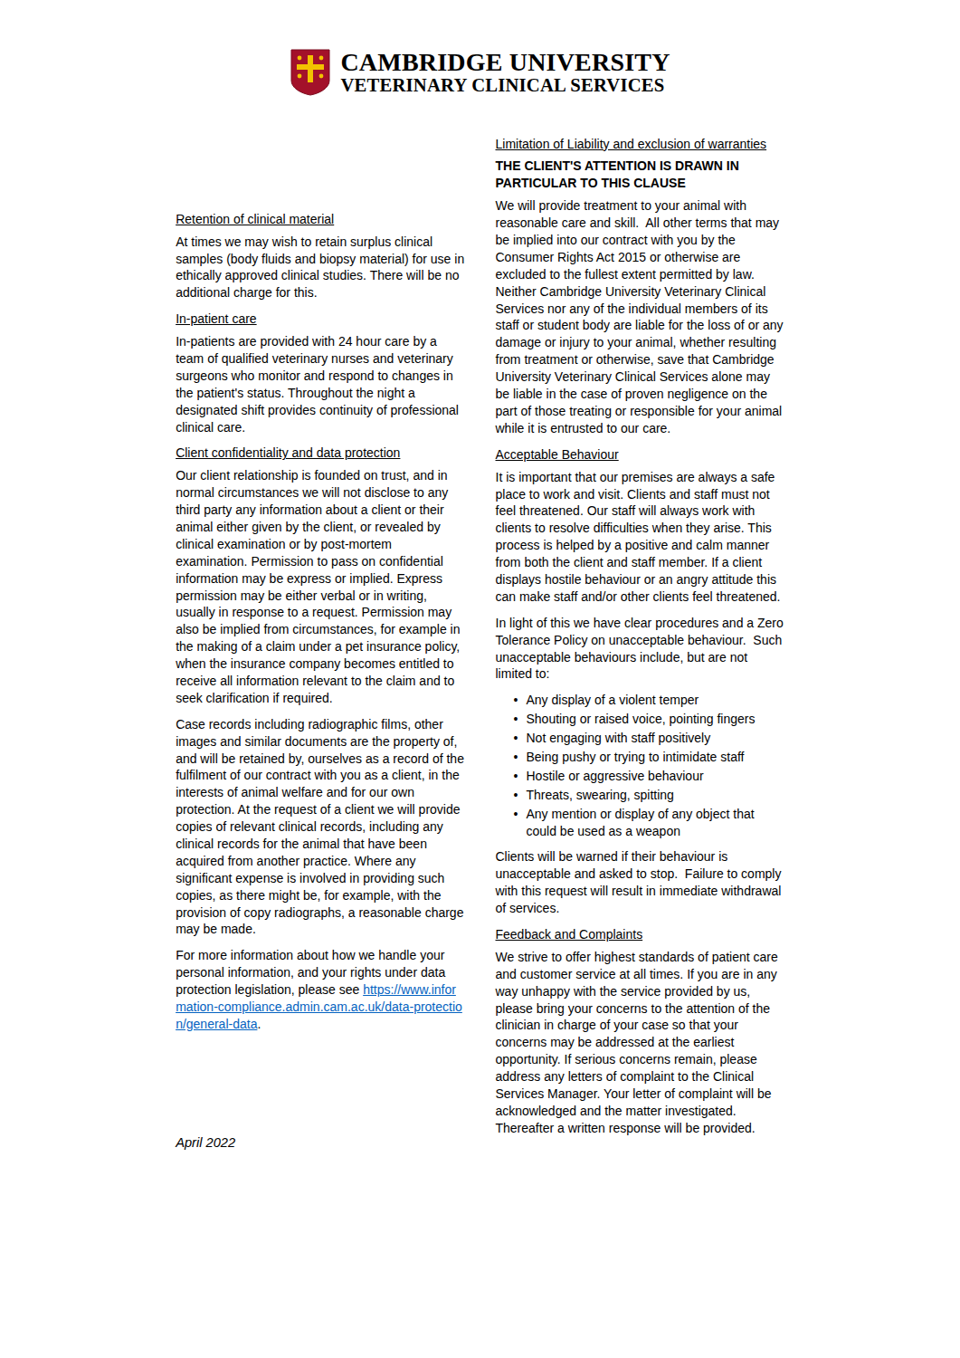CAMBRIDGE UNIVERSITY
VETERINARY CLINICAL SERVICES
Retention of clinical material
At times we may wish to retain surplus clinical samples (body fluids and biopsy material) for use in ethically approved clinical studies. There will be no additional charge for this.
In-patient care
In-patients are provided with 24 hour care by a team of qualified veterinary nurses and veterinary surgeons who monitor and respond to changes in the patient's status. Throughout the night a designated shift provides continuity of professional clinical care.
Client confidentiality and data protection
Our client relationship is founded on trust, and in normal circumstances we will not disclose to any third party any information about a client or their animal either given by the client, or revealed by clinical examination or by post-mortem examination. Permission to pass on confidential information may be express or implied. Express permission may be either verbal or in writing, usually in response to a request. Permission may also be implied from circumstances, for example in the making of a claim under a pet insurance policy, when the insurance company becomes entitled to receive all information relevant to the claim and to seek clarification if required.
Case records including radiographic films, other images and similar documents are the property of, and will be retained by, ourselves as a record of the fulfilment of our contract with you as a client, in the interests of animal welfare and for our own protection. At the request of a client we will provide copies of relevant clinical records, including any clinical records for the animal that have been acquired from another practice. Where any significant expense is involved in providing such copies, as there might be, for example, with the provision of copy radiographs, a reasonable charge may be made.
For more information about how we handle your personal information, and your rights under data protection legislation, please see https://www.information-compliance.admin.cam.ac.uk/data-protection/general-data.
Limitation of Liability and exclusion of warranties
THE CLIENT'S ATTENTION IS DRAWN IN PARTICULAR TO THIS CLAUSE
We will provide treatment to your animal with reasonable care and skill. All other terms that may be implied into our contract with you by the Consumer Rights Act 2015 or otherwise are excluded to the fullest extent permitted by law. Neither Cambridge University Veterinary Clinical Services nor any of the individual members of its staff or student body are liable for the loss of or any damage or injury to your animal, whether resulting from treatment or otherwise, save that Cambridge University Veterinary Clinical Services alone may be liable in the case of proven negligence on the part of those treating or responsible for your animal while it is entrusted to our care.
Acceptable Behaviour
It is important that our premises are always a safe place to work and visit. Clients and staff must not feel threatened. Our staff will always work with clients to resolve difficulties when they arise. This process is helped by a positive and calm manner from both the client and staff member. If a client displays hostile behaviour or an angry attitude this can make staff and/or other clients feel threatened.
In light of this we have clear procedures and a Zero Tolerance Policy on unacceptable behaviour. Such unacceptable behaviours include, but are not limited to:
Any display of a violent temper
Shouting or raised voice, pointing fingers
Not engaging with staff positively
Being pushy or trying to intimidate staff
Hostile or aggressive behaviour
Threats, swearing, spitting
Any mention or display of any object that could be used as a weapon
Clients will be warned if their behaviour is unacceptable and asked to stop. Failure to comply with this request will result in immediate withdrawal of services.
Feedback and Complaints
We strive to offer highest standards of patient care and customer service at all times. If you are in any way unhappy with the service provided by us, please bring your concerns to the attention of the clinician in charge of your case so that your concerns may be addressed at the earliest opportunity. If serious concerns remain, please address any letters of complaint to the Clinical Services Manager. Your letter of complaint will be acknowledged and the matter investigated. Thereafter a written response will be provided.
April 2022